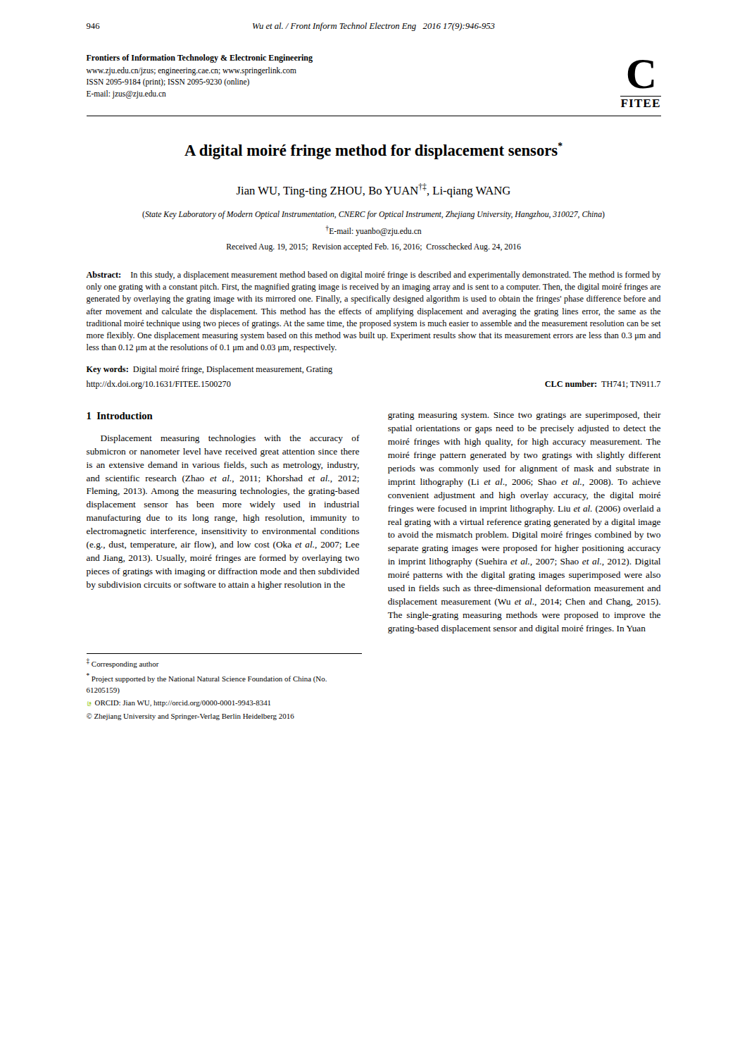946 Wu et al. / Front Inform Technol Electron Eng 2016 17(9):946-953
Frontiers of Information Technology & Electronic Engineering
www.zju.edu.cn/jzus; engineering.cae.cn; www.springerlink.com
ISSN 2095-9184 (print); ISSN 2095-9230 (online)
E-mail: jzus@zju.edu.cn
C
FITEE
A digital moiré fringe method for displacement sensors*
Jian WU, Ting-ting ZHOU, Bo YUAN†‡, Li-qiang WANG
(State Key Laboratory of Modern Optical Instrumentation, CNERC for Optical Instrument, Zhejiang University, Hangzhou, 310027, China)
†E-mail: yuanbo@zju.edu.cn
Received Aug. 19, 2015; Revision accepted Feb. 16, 2016; Crosschecked Aug. 24, 2016
Abstract: In this study, a displacement measurement method based on digital moiré fringe is described and experimentally demonstrated. The method is formed by only one grating with a constant pitch. First, the magnified grating image is received by an imaging array and is sent to a computer. Then, the digital moiré fringes are generated by overlaying the grating image with its mirrored one. Finally, a specifically designed algorithm is used to obtain the fringes' phase difference before and after movement and calculate the displacement. This method has the effects of amplifying displacement and averaging the grating lines error, the same as the traditional moiré technique using two pieces of gratings. At the same time, the proposed system is much easier to assemble and the measurement resolution can be set more flexibly. One displacement measuring system based on this method was built up. Experiment results show that its measurement errors are less than 0.3 μm and less than 0.12 μm at the resolutions of 0.1 μm and 0.03 μm, respectively.
Key words: Digital moiré fringe, Displacement measurement, Grating
http://dx.doi.org/10.1631/FITEE.1500270 CLC number: TH741; TN911.7
1 Introduction
Displacement measuring technologies with the accuracy of submicron or nanometer level have received great attention since there is an extensive demand in various fields, such as metrology, industry, and scientific research (Zhao et al., 2011; Khorshad et al., 2012; Fleming, 2013). Among the measuring technologies, the grating-based displacement sensor has been more widely used in industrial manufacturing due to its long range, high resolution, immunity to electromagnetic interference, insensitivity to environmental conditions (e.g., dust, temperature, air flow), and low cost (Oka et al., 2007; Lee and Jiang, 2013). Usually, moiré fringes are formed by overlaying two pieces of gratings with imaging or diffraction mode and then subdivided by subdivision circuits or software to attain a higher resolution in the
grating measuring system. Since two gratings are superimposed, their spatial orientations or gaps need to be precisely adjusted to detect the moiré fringes with high quality, for high accuracy measurement. The moiré fringe pattern generated by two gratings with slightly different periods was commonly used for alignment of mask and substrate in imprint lithography (Li et al., 2006; Shao et al., 2008). To achieve convenient adjustment and high overlay accuracy, the digital moiré fringes were focused in imprint lithography. Liu et al. (2006) overlaid a real grating with a virtual reference grating generated by a digital image to avoid the mismatch problem. Digital moiré fringes combined by two separate grating images were proposed for higher positioning accuracy in imprint lithography (Suehira et al., 2007; Shao et al., 2012). Digital moiré patterns with the digital grating images superimposed were also used in fields such as three-dimensional deformation measurement and displacement measurement (Wu et al., 2014; Chen and Chang, 2015). The single-grating measuring methods were proposed to improve the grating-based displacement sensor and digital moiré fringes. In Yuan
‡ Corresponding author
* Project supported by the National Natural Science Foundation of China (No. 61205159)
iD ORCID: Jian WU, http://orcid.org/0000-0001-9943-8341
© Zhejiang University and Springer-Verlag Berlin Heidelberg 2016